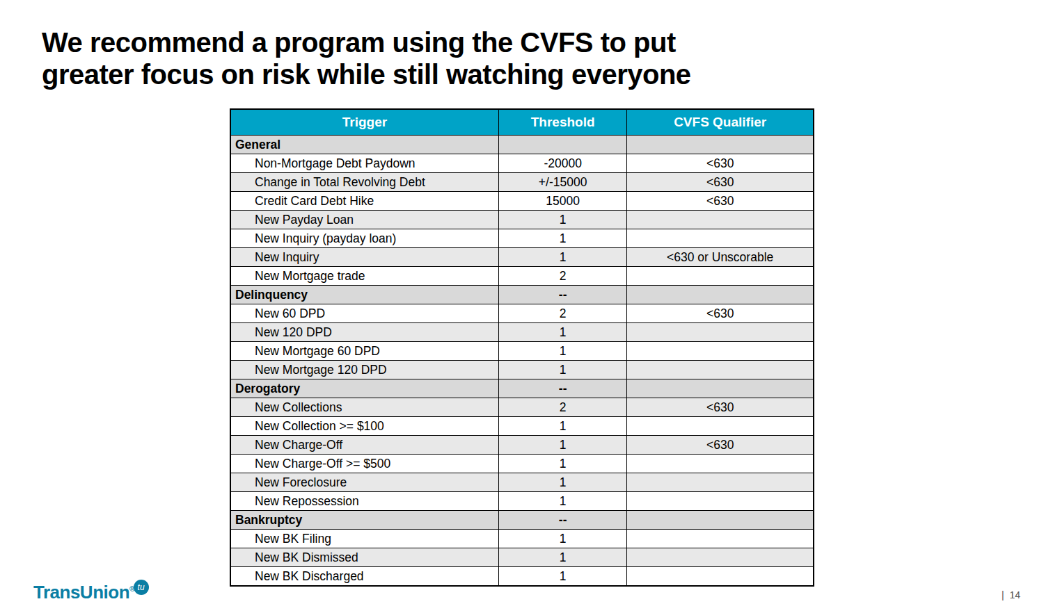We recommend a program using the CVFS to put
greater focus on risk while still watching everyone
| Trigger | Threshold | CVFS Qualifier |
| --- | --- | --- |
| General | | |
| Non-Mortgage Debt Paydown | -20000 | <630 |
| Change in Total Revolving Debt | +/-15000 | <630 |
| Credit Card Debt Hike | 15000 | <630 |
| New Payday Loan | 1 | |
| New Inquiry (payday loan) | 1 | |
| New Inquiry | 1 | <630 or Unscorable |
| New Mortgage trade | 2 | |
| Delinquency | -- | |
| New 60 DPD | 2 | <630 |
| New 120 DPD | 1 | |
| New Mortgage 60 DPD | 1 | |
| New Mortgage 120 DPD | 1 | |
| Derogatory | -- | |
| New Collections | 2 | <630 |
| New Collection >= $100 | 1 | |
| New Charge-Off | 1 | <630 |
| New Charge-Off >= $500 | 1 | |
| New Foreclosure | 1 | |
| New Repossession | 1 | |
| Bankruptcy | -- | |
| New BK Filing | 1 | |
| New BK Dismissed | 1 | |
| New BK Discharged | 1 | |
TransUnion®tu
| 14